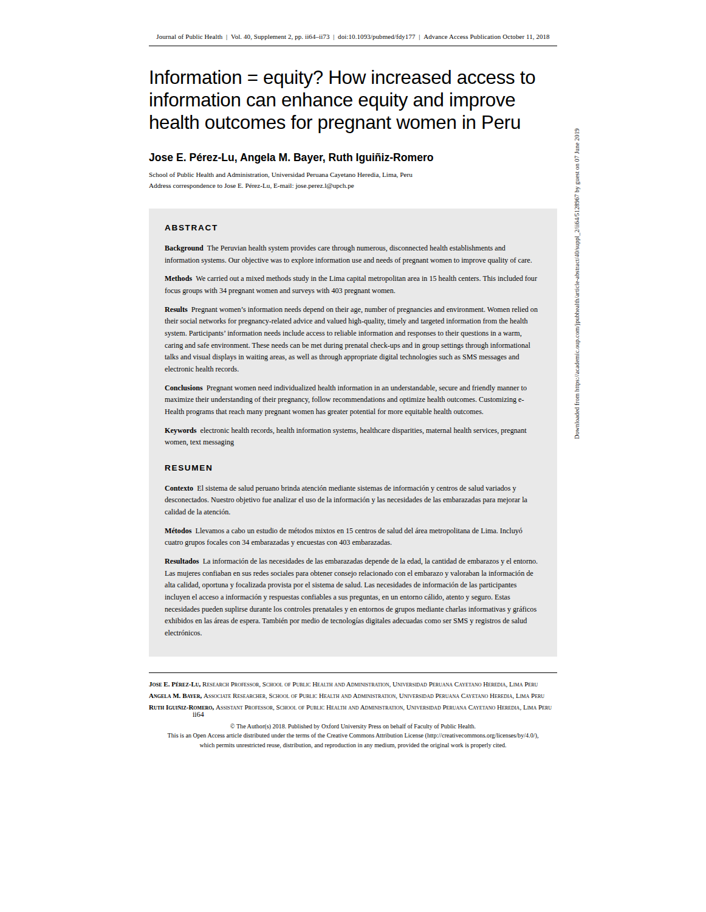Journal of Public Health | Vol. 40, Supplement 2, pp. ii64–ii73 | doi:10.1093/pubmed/fdy177 | Advance Access Publication October 11, 2018
Information = equity? How increased access to information can enhance equity and improve health outcomes for pregnant women in Peru
Jose E. Pérez-Lu, Angela M. Bayer, Ruth Iguiñiz-Romero
School of Public Health and Administration, Universidad Peruana Cayetano Heredia, Lima, Peru
Address correspondence to Jose E. Pérez-Lu, E-mail: jose.perez.l@upch.pe
Abstract
Background The Peruvian health system provides care through numerous, disconnected health establishments and information systems. Our objective was to explore information use and needs of pregnant women to improve quality of care.
Methods We carried out a mixed methods study in the Lima capital metropolitan area in 15 health centers. This included four focus groups with 34 pregnant women and surveys with 403 pregnant women.
Results Pregnant women’s information needs depend on their age, number of pregnancies and environment. Women relied on their social networks for pregnancy-related advice and valued high-quality, timely and targeted information from the health system. Participants’ information needs include access to reliable information and responses to their questions in a warm, caring and safe environment. These needs can be met during prenatal check-ups and in group settings through informational talks and visual displays in waiting areas, as well as through appropriate digital technologies such as SMS messages and electronic health records.
Conclusions Pregnant women need individualized health information in an understandable, secure and friendly manner to maximize their understanding of their pregnancy, follow recommendations and optimize health outcomes. Customizing e-Health programs that reach many pregnant women has greater potential for more equitable health outcomes.
Keywords electronic health records, health information systems, healthcare disparities, maternal health services, pregnant women, text messaging
Resumen
Contexto El sistema de salud peruano brinda atención mediante sistemas de información y centros de salud variados y desconectados. Nuestro objetivo fue analizar el uso de la información y las necesidades de las embarazadas para mejorar la calidad de la atención.
Métodos Llevamos a cabo un estudio de métodos mixtos en 15 centros de salud del área metropolitana de Lima. Incluyó cuatro grupos focales con 34 embarazadas y encuestas con 403 embarazadas.
Resultados La información de las necesidades de las embarazadas depende de la edad, la cantidad de embarazos y el entorno. Las mujeres confiaban en sus redes sociales para obtener consejo relacionado con el embarazo y valoraban la información de alta calidad, oportuna y focalizada provista por el sistema de salud. Las necesidades de información de las participantes incluyen el acceso a información y respuestas confiables a sus preguntas, en un entorno cálido, atento y seguro. Estas necesidades pueden suplirse durante los controles prenatales y en entornos de grupos mediante charlas informativas y gráficos exhibidos en las áreas de espera. También por medio de tecnologías digitales adecuadas como ser SMS y registros de salud electrónicos.
Jose E. Pérez-Lu, Research Professor, School of Public Health and Administration, Universidad Peruana Cayetano Heredia, Lima Peru
Angela M. Bayer, Associate Researcher, School of Public Health and Administration, Universidad Peruana Cayetano Heredia, Lima Peru
Ruth Iguiñiz-Romero, Assistant Professor, School of Public Health and Administration, Universidad Peruana Cayetano Heredia, Lima Peru
© The Author(s) 2018. Published by Oxford University Press on behalf of Faculty of Public Health.
This is an Open Access article distributed under the terms of the Creative Commons Attribution License (http://creativecommons.org/licenses/by/4.0/),
which permits unrestricted reuse, distribution, and reproduction in any medium, provided the original work is properly cited.
ii64
Downloaded from https://academic.oup.com/jpubhealth/article-abstract/40/suppl_2/ii64/5128967 by guest on 07 June 2019